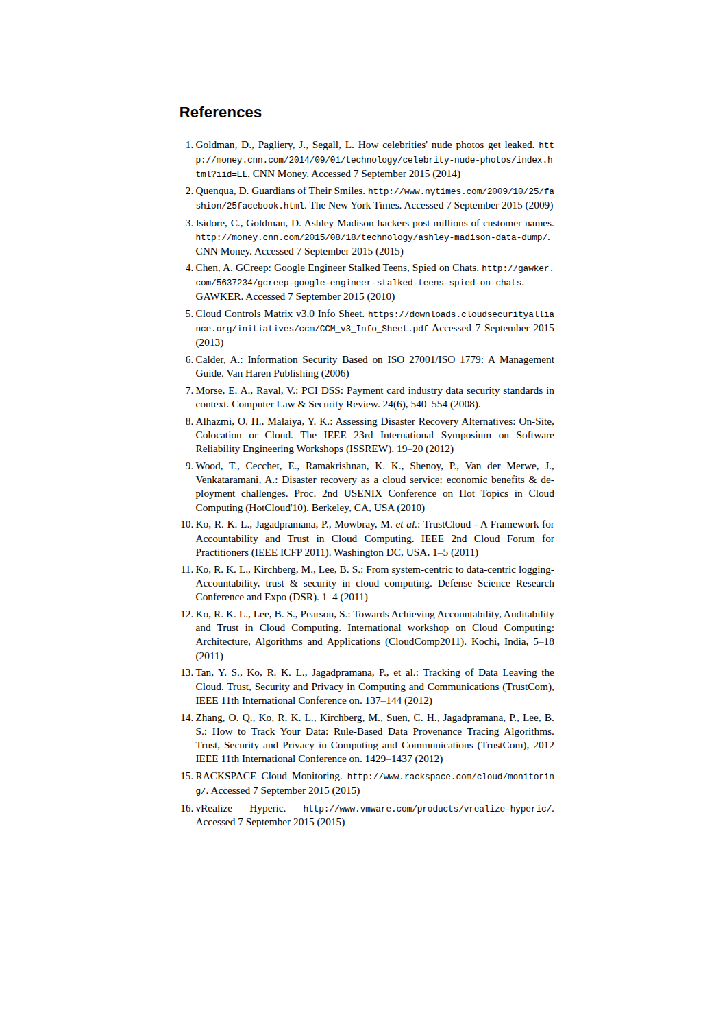References
Goldman, D., Pagliery, J., Segall, L. How celebrities' nude photos get leaked. http://money.cnn.com/2014/09/01/technology/celebrity-nude-photos/index.html?iid=EL. CNN Money. Accessed 7 September 2015 (2014)
Quenqua, D. Guardians of Their Smiles. http://www.nytimes.com/2009/10/25/fashion/25facebook.html. The New York Times. Accessed 7 September 2015 (2009)
Isidore, C., Goldman, D. Ashley Madison hackers post millions of customer names. http://money.cnn.com/2015/08/18/technology/ashley-madison-data-dump/. CNN Money. Accessed 7 September 2015 (2015)
Chen, A. GCreep: Google Engineer Stalked Teens, Spied on Chats. http://gawker.com/5637234/gcreep-google-engineer-stalked-teens-spied-on-chats. GAWKER. Accessed 7 September 2015 (2010)
Cloud Controls Matrix v3.0 Info Sheet. https://downloads.cloudsecurityalliance.org/initiatives/ccm/CCM_v3_Info_Sheet.pdf Accessed 7 September 2015 (2013)
Calder, A.: Information Security Based on ISO 27001/ISO 1779: A Management Guide. Van Haren Publishing (2006)
Morse, E. A., Raval, V.: PCI DSS: Payment card industry data security standards in context. Computer Law & Security Review. 24(6), 540–554 (2008).
Alhazmi, O. H., Malaiya, Y. K.: Assessing Disaster Recovery Alternatives: On-Site, Colocation or Cloud. The IEEE 23rd International Symposium on Software Reliability Engineering Workshops (ISSREW). 19–20 (2012)
Wood, T., Cecchet, E., Ramakrishnan, K. K., Shenoy, P., Van der Merwe, J., Venkataramani, A.: Disaster recovery as a cloud service: economic benefits & deployment challenges. Proc. 2nd USENIX Conference on Hot Topics in Cloud Computing (HotCloud'10). Berkeley, CA, USA (2010)
Ko, R. K. L., Jagadpramana, P., Mowbray, M. et al.: TrustCloud - A Framework for Accountability and Trust in Cloud Computing. IEEE 2nd Cloud Forum for Practitioners (IEEE ICFP 2011). Washington DC, USA, 1–5 (2011)
Ko, R. K. L., Kirchberg, M., Lee, B. S.: From system-centric to data-centric logging-Accountability, trust & security in cloud computing. Defense Science Research Conference and Expo (DSR). 1–4 (2011)
Ko, R. K. L., Lee, B. S., Pearson, S.: Towards Achieving Accountability, Auditability and Trust in Cloud Computing. International workshop on Cloud Computing: Architecture, Algorithms and Applications (CloudComp2011). Kochi, India, 5–18 (2011)
Tan, Y. S., Ko, R. K. L., Jagadpramana, P., et al.: Tracking of Data Leaving the Cloud. Trust, Security and Privacy in Computing and Communications (TrustCom), IEEE 11th International Conference on. 137–144 (2012)
Zhang, O. Q., Ko, R. K. L., Kirchberg, M., Suen, C. H., Jagadpramana, P., Lee, B. S.: How to Track Your Data: Rule-Based Data Provenance Tracing Algorithms. Trust, Security and Privacy in Computing and Communications (TrustCom), 2012 IEEE 11th International Conference on. 1429–1437 (2012)
RACKSPACE Cloud Monitoring. http://www.rackspace.com/cloud/monitoring/. Accessed 7 September 2015 (2015)
vRealize Hyperic. http://www.vmware.com/products/vrealize-hyperic/. Accessed 7 September 2015 (2015)